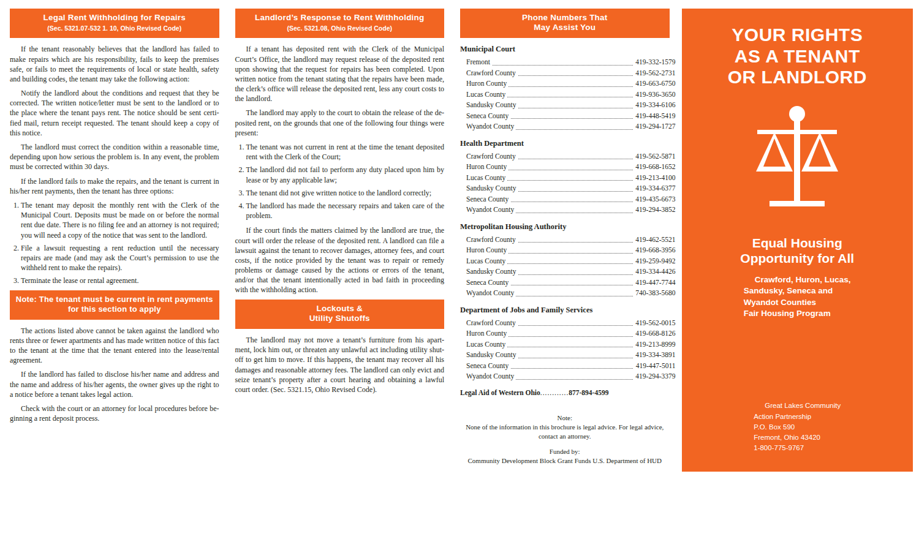Legal Rent Withholding for Repairs
(Sec. 5321.07-532 1. 10, Ohio Revised Code)
If the tenant reasonably believes that the landlord has failed to make repairs which are his responsibility, fails to keep the premises safe, or fails to meet the requirements of local or state health, safety and building codes, the tenant may take the following action:
Notify the landlord about the conditions and request that they be corrected. The written notice/letter must be sent to the landlord or to the place where the tenant pays rent. The notice should be sent certified mail, return receipt requested. The tenant should keep a copy of this notice.
The landlord must correct the condition within a reasonable time, depending upon how serious the problem is. In any event, the problem must be corrected within 30 days.
If the landlord fails to make the repairs, and the tenant is current in his/her rent payments, then the tenant has three options:
The tenant may deposit the monthly rent with the Clerk of the Municipal Court. Deposits must be made on or before the normal rent due date. There is no filing fee and an attorney is not required; you will need a copy of the notice that was sent to the landlord.
File a lawsuit requesting a rent reduction until the necessary repairs are made (and may ask the Court’s permission to use the withheld rent to make the repairs).
Terminate the lease or rental agreement.
Note: The tenant must be current in rent payments for this section to apply
The actions listed above cannot be taken against the landlord who rents three or fewer apartments and has made written notice of this fact to the tenant at the time that the tenant entered into the lease/rental agreement.
If the landlord has failed to disclose his/her name and address and the name and address of his/her agents, the owner gives up the right to a notice before a tenant takes legal action.
Check with the court or an attorney for local procedures before beginning a rent deposit process.
Landlord’s Response to Rent Withholding
(Sec. 5321.08, Ohio Revised Code)
If a tenant has deposited rent with the Clerk of the Municipal Court’s Office, the landlord may request release of the deposited rent upon showing that the request for repairs has been completed. Upon written notice from the tenant stating that the repairs have been made, the clerk’s office will release the deposited rent, less any court costs to the landlord.
The landlord may apply to the court to obtain the release of the deposited rent, on the grounds that one of the following four things were present:
The tenant was not current in rent at the time the tenant deposited rent with the Clerk of the Court;
The landlord did not fail to perform any duty placed upon him by lease or by any applicable law;
The tenant did not give written notice to the landlord correctly;
The landlord has made the necessary repairs and taken care of the problem.
If the court finds the matters claimed by the landlord are true, the court will order the release of the deposited rent. A landlord can file a lawsuit against the tenant to recover damages, attorney fees, and court costs, if the notice provided by the tenant was to repair or remedy problems or damage caused by the actions or errors of the tenant, and/or that the tenant intentionally acted in bad faith in proceeding with the withholding action.
Lockouts &
Utility Shutoffs
The landlord may not move a tenant’s furniture from his apartment, lock him out, or threaten any unlawful act including utility shutoff to get him to move. If this happens, the tenant may recover all his damages and reasonable attorney fees. The landlord can only evict and seize tenant’s property after a court hearing and obtaining a lawful court order. (Sec. 5321.15, Ohio Revised Code).
Phone Numbers That
May Assist You
Municipal Court
| Fremont | 419-332-1579 |
| Crawford County | 419-562-2731 |
| Huron County | 419-663-6750 |
| Lucas County | 419-936-3650 |
| Sandusky County | 419-334-6106 |
| Seneca County | 419-448-5419 |
| Wyandot County | 419-294-1727 |
Health Department
| Crawford County | 419-562-5871 |
| Huron County | 419-668-1652 |
| Lucas County | 419-213-4100 |
| Sandusky County | 419-334-6377 |
| Seneca County | 419-435-6673 |
| Wyandot County | 419-294-3852 |
Metropolitan Housing Authority
| Crawford County | 419-462-5521 |
| Huron County | 419-668-3956 |
| Lucas County | 419-259-9492 |
| Sandusky County | 419-334-4426 |
| Seneca County | 419-447-7744 |
| Wyandot County | 740-383-5680 |
Department of Jobs and Family Services
| Crawford County | 419-562-0015 |
| Huron County | 419-668-8126 |
| Lucas County | 419-213-8999 |
| Sandusky County | 419-334-3891 |
| Seneca County | 419-447-5011 |
| Wyandot County | 419-294-3379 |
Legal Aid of Western Ohio............ 877-894-4599
Note:
None of the information in this brochure is legal advice. For legal advice, contact an attorney.
Funded by:
Community Development Block Grant Funds U.S. Department of HUD
YOUR RIGHTS
AS A TENANT
OR LANDLORD
Equal Housing
Opportunity for All
Crawford, Huron, Lucas,
Sandusky, Seneca and
Wyandot Counties
Fair Housing Program
Great Lakes Community
Action Partnership
P.O. Box 590
Fremont, Ohio 43420
1-800-775-9767